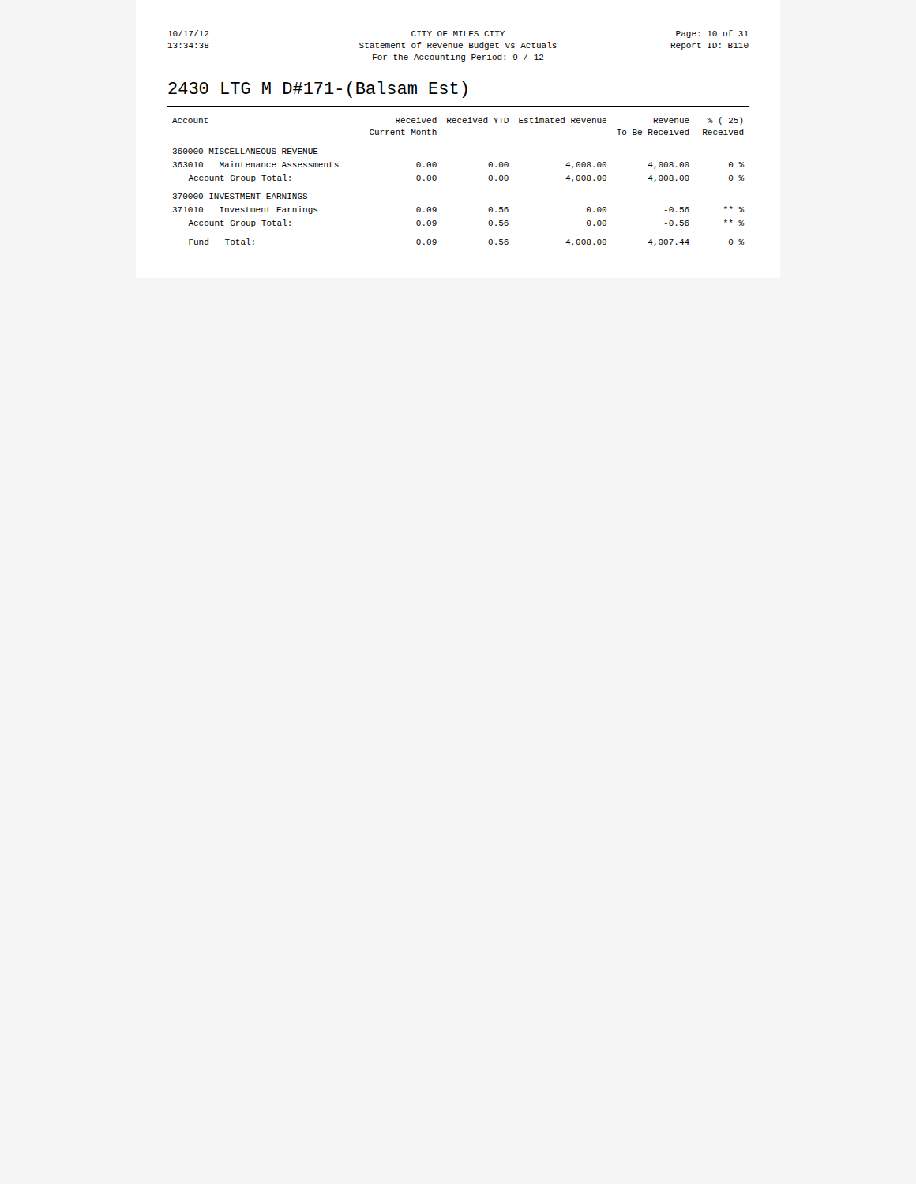10/17/12 13:34:38
CITY OF MILES CITY Statement of Revenue Budget vs Actuals For the Accounting Period: 9 / 12
Page: 10 of 31 Report ID: B110
2430 LTG M D#171-(Balsam Est)
Revenue budget versus actuals by account for fund 2430 LTG M D#171-(Balsam Est)
| Account | Received Current Month | Received YTD | Estimated Revenue | Revenue To Be Received | % ( 25) Received |
| --- | --- | --- | --- | --- | --- |
| 360000 MISCELLANEOUS REVENUE |
| 363010 Maintenance Assessments | 0.00 | 0.00 | 4,008.00 | 4,008.00 | 0 % |
| Account Group Total: | 0.00 | 0.00 | 4,008.00 | 4,008.00 | 0 % |
| 370000 INVESTMENT EARNINGS |
| 371010 Investment Earnings | 0.09 | 0.56 | 0.00 | -0.56 | ** % |
| Account Group Total: | 0.09 | 0.56 | 0.00 | -0.56 | ** % |
| Fund Total: | 0.09 | 0.56 | 4,008.00 | 4,007.44 | 0 % |